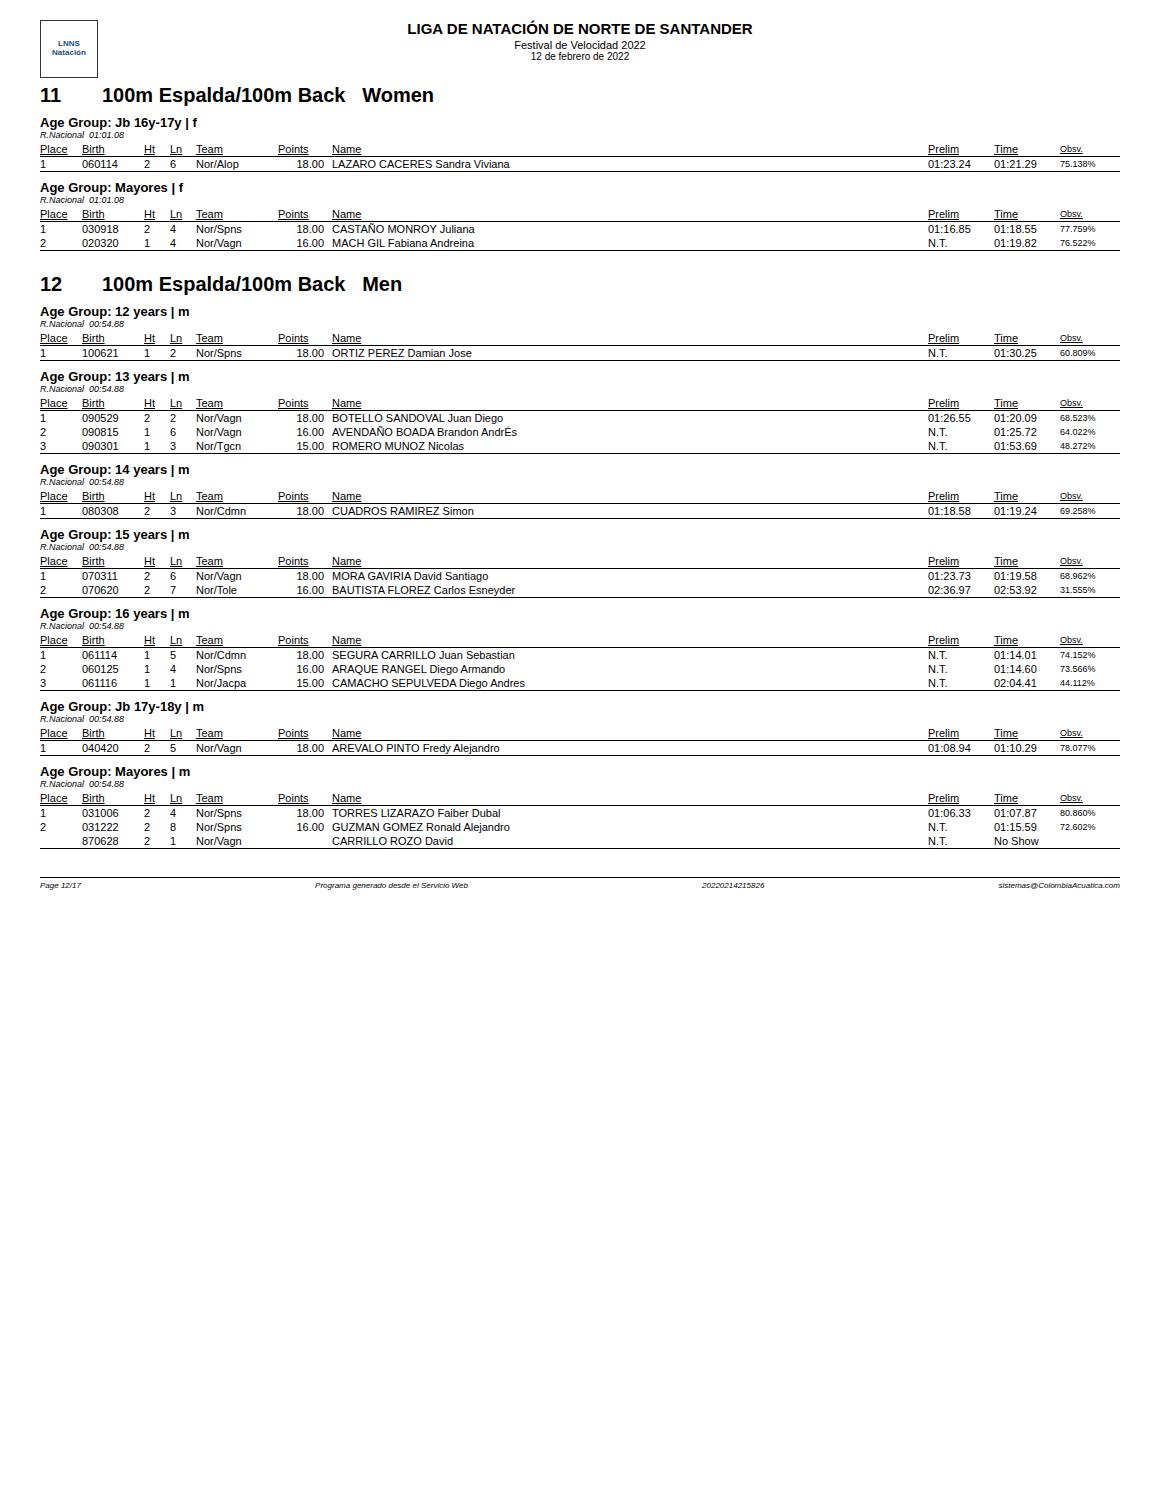LNNS
Natación
LIGA DE NATACIÓN DE NORTE DE SANTANDER
Festival de Velocidad 2022
12 de febrero de 2022
11100m Espalda/100m Back Women
Age Group: Jb 16y-17y | f
R.Nacional 01:01.08
| Place | Birth | Ht | Ln | Team | Points | Name | Prelim | Time | Obsv. |
| --- | --- | --- | --- | --- | --- | --- | --- | --- | --- |
| 1 | 060114 | 2 | 6 | Nor/Alop | 18.00 | LAZARO CACERES Sandra Viviana | 01:23.24 | 01:21.29 | 75.138% |
Age Group: Mayores | f
R.Nacional 01:01.08
| Place | Birth | Ht | Ln | Team | Points | Name | Prelim | Time | Obsv. |
| --- | --- | --- | --- | --- | --- | --- | --- | --- | --- |
| 1 | 030918 | 2 | 4 | Nor/Spns | 18.00 | CASTAÑO MONROY Juliana | 01:16.85 | 01:18.55 | 77.759% |
| 2 | 020320 | 1 | 4 | Nor/Vagn | 16.00 | MACH GIL Fabiana Andreina | N.T. | 01:19.82 | 76.522% |
12100m Espalda/100m Back Men
Age Group: 12 years | m
R.Nacional 00:54.88
| Place | Birth | Ht | Ln | Team | Points | Name | Prelim | Time | Obsv. |
| --- | --- | --- | --- | --- | --- | --- | --- | --- | --- |
| 1 | 100621 | 1 | 2 | Nor/Spns | 18.00 | ORTIZ PEREZ Damian Jose | N.T. | 01:30.25 | 60.809% |
Age Group: 13 years | m
R.Nacional 00:54.88
| Place | Birth | Ht | Ln | Team | Points | Name | Prelim | Time | Obsv. |
| --- | --- | --- | --- | --- | --- | --- | --- | --- | --- |
| 1 | 090529 | 2 | 2 | Nor/Vagn | 18.00 | BOTELLO SANDOVAL Juan Diego | 01:26.55 | 01:20.09 | 68.523% |
| 2 | 090815 | 1 | 6 | Nor/Vagn | 16.00 | AVENDAÑO BOADA Brandon AndrÉs | N.T. | 01:25.72 | 64.022% |
| 3 | 090301 | 1 | 3 | Nor/Tgcn | 15.00 | ROMERO MUNOZ Nicolas | N.T. | 01:53.69 | 48.272% |
Age Group: 14 years | m
R.Nacional 00:54.88
| Place | Birth | Ht | Ln | Team | Points | Name | Prelim | Time | Obsv. |
| --- | --- | --- | --- | --- | --- | --- | --- | --- | --- |
| 1 | 080308 | 2 | 3 | Nor/Cdmn | 18.00 | CUADROS RAMIREZ Simon | 01:18.58 | 01:19.24 | 69.258% |
Age Group: 15 years | m
R.Nacional 00:54.88
| Place | Birth | Ht | Ln | Team | Points | Name | Prelim | Time | Obsv. |
| --- | --- | --- | --- | --- | --- | --- | --- | --- | --- |
| 1 | 070311 | 2 | 6 | Nor/Vagn | 18.00 | MORA GAVIRIA David Santiago | 01:23.73 | 01:19.58 | 68.962% |
| 2 | 070620 | 2 | 7 | Nor/Tole | 16.00 | BAUTISTA FLOREZ Carlos Esneyder | 02:36.97 | 02:53.92 | 31.555% |
Age Group: 16 years | m
R.Nacional 00:54.88
| Place | Birth | Ht | Ln | Team | Points | Name | Prelim | Time | Obsv. |
| --- | --- | --- | --- | --- | --- | --- | --- | --- | --- |
| 1 | 061114 | 1 | 5 | Nor/Cdmn | 18.00 | SEGURA CARRILLO Juan Sebastian | N.T. | 01:14.01 | 74.152% |
| 2 | 060125 | 1 | 4 | Nor/Spns | 16.00 | ARAQUE RANGEL Diego Armando | N.T. | 01:14.60 | 73.566% |
| 3 | 061116 | 1 | 1 | Nor/Jacpa | 15.00 | CAMACHO SEPULVEDA Diego Andres | N.T. | 02:04.41 | 44.112% |
Age Group: Jb 17y-18y | m
R.Nacional 00:54.88
| Place | Birth | Ht | Ln | Team | Points | Name | Prelim | Time | Obsv. |
| --- | --- | --- | --- | --- | --- | --- | --- | --- | --- |
| 1 | 040420 | 2 | 5 | Nor/Vagn | 18.00 | AREVALO PINTO Fredy Alejandro | 01:08.94 | 01:10.29 | 78.077% |
Age Group: Mayores | m
R.Nacional 00:54.88
| Place | Birth | Ht | Ln | Team | Points | Name | Prelim | Time | Obsv. |
| --- | --- | --- | --- | --- | --- | --- | --- | --- | --- |
| 1 | 031006 | 2 | 4 | Nor/Spns | 18.00 | TORRES LIZARAZO Faiber Dubal | 01:06.33 | 01:07.87 | 80.860% |
| 2 | 031222 | 2 | 8 | Nor/Spns | 16.00 | GUZMAN GOMEZ Ronald Alejandro | N.T. | 01:15.59 | 72.602% |
| | 870628 | 2 | 1 | Nor/Vagn | | CARRILLO ROZO David | N.T. | No Show | |
Page 12/17 Programa generado desde el Servicio Web 20220214215826 sistemas@ColombiaAcuatica.com